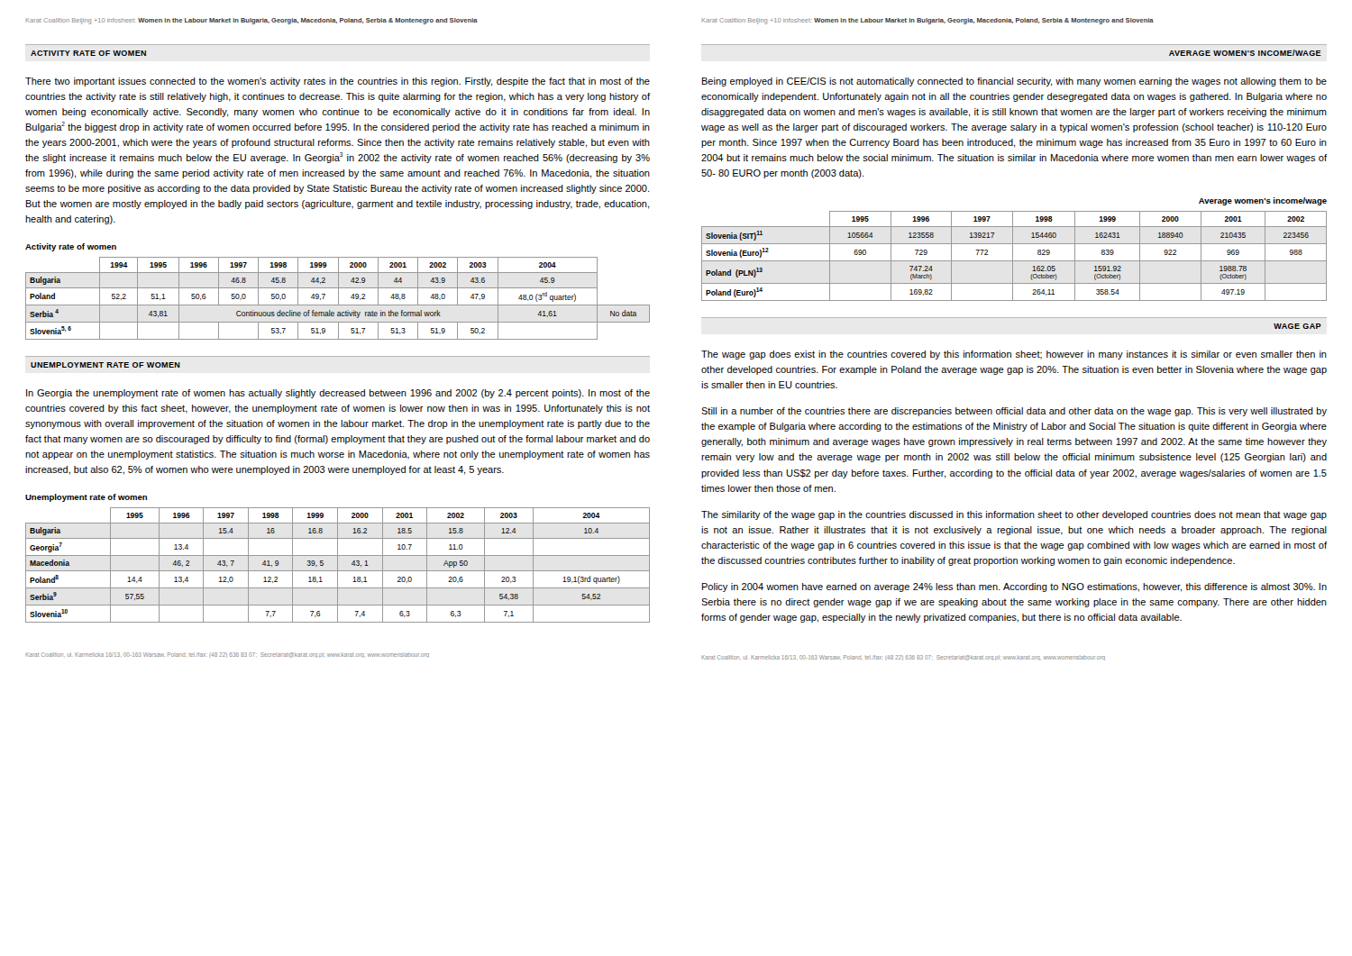Karat Coalition Beijing +10 infosheet: Women in the Labour Market in Bulgaria, Georgia, Macedonia, Poland, Serbia & Montenegro and Slovenia
Activity rate of women
There two important issues connected to the women's activity rates in the countries in this region. Firstly, despite the fact that in most of the countries the activity rate is still relatively high, it continues to decrease. This is quite alarming for the region, which has a very long history of women being economically active. Secondly, many women who continue to be economically active do it in conditions far from ideal. In Bulgaria2 the biggest drop in activity rate of women occurred before 1995. In the considered period the activity rate has reached a minimum in the years 2000-2001, which were the years of profound structural reforms. Since then the activity rate remains relatively stable, but even with the slight increase it remains much below the EU average. In Georgia3 in 2002 the activity rate of women reached 56% (decreasing by 3% from 1996), while during the same period activity rate of men increased by the same amount and reached 76%. In Macedonia, the situation seems to be more positive as according to the data provided by State Statistic Bureau the activity rate of women increased slightly since 2000. But the women are mostly employed in the badly paid sectors (agriculture, garment and textile industry, processing industry, trade, education, health and catering).
Activity rate of women
| | 1994 | 1995 | 1996 | 1997 | 1998 | 1999 | 2000 | 2001 | 2002 | 2003 | 2004 |
| --- | --- | --- | --- | --- | --- | --- | --- | --- | --- | --- | --- |
| Bulgaria | | | | 46.8 | 45.8 | 44,2 | 42.9 | 44 | 43.9 | 43.6 | 45.9 |
| Poland | 52,2 | 51,1 | 50,6 | 50,0 | 50,0 | 49,7 | 49,2 | 48,8 | 48,0 | 47,9 | 48,0 (3 rd quarter) |
| Serbia 4 | | 43,81 | Continuous decline of female activity rate in the formal work | 41,61 | No data |
| Slovenia 5, 6 | | | | | 53,7 | 51,9 | 51,7 | 51,3 | 51,9 | 50,2 | |
Unemployment rate of women
In Georgia the unemployment rate of women has actually slightly decreased between 1996 and 2002 (by 2.4 percent points). In most of the countries covered by this fact sheet, however, the unemployment rate of women is lower now then in was in 1995. Unfortunately this is not synonymous with overall improvement of the situation of women in the labour market. The drop in the unemployment rate is partly due to the fact that many women are so discouraged by difficulty to find (formal) employment that they are pushed out of the formal labour market and do not appear on the unemployment statistics. The situation is much worse in Macedonia, where not only the unemployment rate of women has increased, but also 62, 5% of women who were unemployed in 2003 were unemployed for at least 4, 5 years.
Unemployment rate of women
| | 1995 | 1996 | 1997 | 1998 | 1999 | 2000 | 2001 | 2002 | 2003 | 2004 |
| --- | --- | --- | --- | --- | --- | --- | --- | --- | --- | --- |
| Bulgaria | | | 15.4 | 16 | 16.8 | 16.2 | 18.5 | 15.8 | 12.4 | 10.4 |
| Georgia 7 | | 13.4 | | | | | 10.7 | 11.0 | | |
| Macedonia | | 46, 2 | 43, 7 | 41, 9 | 39, 5 | 43, 1 | | App 50 | | |
| Poland 8 | 14,4 | 13,4 | 12,0 | 12,2 | 18,1 | 18,1 | 20,0 | 20,6 | 20,3 | 19,1(3rd quarter) |
| Serbia 9 | 57,55 | | | | | | | | 54,38 | 54,52 |
| Slovenia 10 | | | | 7,7 | 7,6 | 7,4 | 6,3 | 6,3 | 7,1 | |
Karat Coalition, ul. Karmelicka 16/13, 00-163 Warsaw, Poland; tel./fax: (48 22) 636 83 07; Secretariat@karat.org.pl; www.karat.org, www.womenslabour.org
Karat Coalition Beijing +10 infosheet: Women in the Labour Market in Bulgaria, Georgia, Macedonia, Poland, Serbia & Montenegro and Slovenia
Average women's income/wage
Being employed in CEE/CIS is not automatically connected to financial security, with many women earning the wages not allowing them to be economically independent. Unfortunately again not in all the countries gender desegregated data on wages is gathered. In Bulgaria where no disaggregated data on women and men's wages is available, it is still known that women are the larger part of workers receiving the minimum wage as well as the larger part of discouraged workers. The average salary in a typical women's profession (school teacher) is 110-120 Euro per month. Since 1997 when the Currency Board has been introduced, the minimum wage has increased from 35 Euro in 1997 to 60 Euro in 2004 but it remains much below the social minimum. The situation is similar in Macedonia where more women than men earn lower wages of 50- 80 EURO per month (2003 data).
Average women's income/wage
| | 1995 | 1996 | 1997 | 1998 | 1999 | 2000 | 2001 | 2002 |
| --- | --- | --- | --- | --- | --- | --- | --- | --- |
| Slovenia (SIT) 11 | 105664 | 123558 | 139217 | 154460 | 162431 | 188940 | 210435 | 223456 |
| Slovenia (Euro) 12 | 690 | 729 | 772 | 829 | 839 | 922 | 969 | 988 |
| Poland (PLN) 13 | | 747.24 (March) | | 162.05 (October) | 1591.92 (October) | | 1988.78 (October) | |
| Poland (Euro) 14 | | 169,82 | | 264,11 | 358.54 | | 497.19 | |
Wage gap
The wage gap does exist in the countries covered by this information sheet; however in many instances it is similar or even smaller then in other developed countries. For example in Poland the average wage gap is 20%. The situation is even better in Slovenia where the wage gap is smaller then in EU countries.
Still in a number of the countries there are discrepancies between official data and other data on the wage gap. This is very well illustrated by the example of Bulgaria where according to the estimations of the Ministry of Labor and Social The situation is quite different in Georgia where generally, both minimum and average wages have grown impressively in real terms between 1997 and 2002. At the same time however they remain very low and the average wage per month in 2002 was still below the official minimum subsistence level (125 Georgian lari) and provided less than US$2 per day before taxes. Further, according to the official data of year 2002, average wages/salaries of women are 1.5 times lower then those of men.
The similarity of the wage gap in the countries discussed in this information sheet to other developed countries does not mean that wage gap is not an issue. Rather it illustrates that it is not exclusively a regional issue, but one which needs a broader approach. The regional characteristic of the wage gap in 6 countries covered in this issue is that the wage gap combined with low wages which are earned in most of the discussed countries contributes further to inability of great proportion working women to gain economic independence.
Policy in 2004 women have earned on average 24% less than men. According to NGO estimations, however, this difference is almost 30%. In Serbia there is no direct gender wage gap if we are speaking about the same working place in the same company. There are other hidden forms of gender wage gap, especially in the newly privatized companies, but there is no official data available.
Karat Coalition, ul. Karmelicka 16/13, 00-163 Warsaw, Poland, tel./fax: (48 22) 636 83 07; Secretariat@karat.org.pl; www.karat.org, www.womenslabour.org